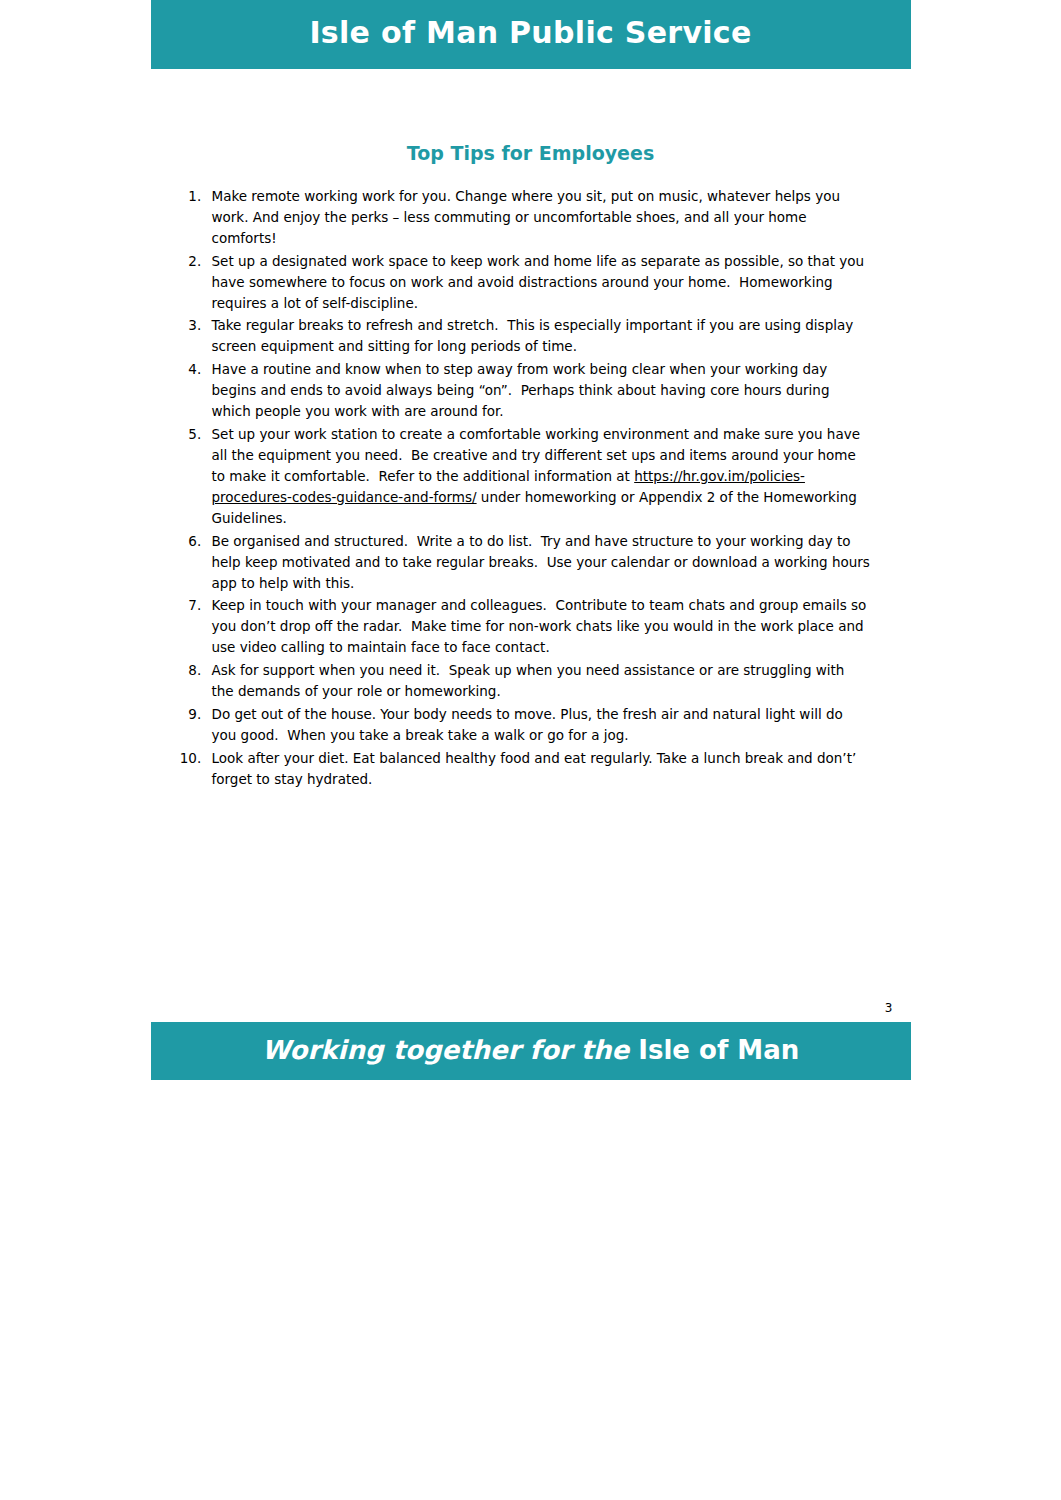Isle of Man Public Service
Top Tips for Employees
Make remote working work for you. Change where you sit, put on music, whatever helps you work. And enjoy the perks – less commuting or uncomfortable shoes, and all your home comforts!
Set up a designated work space to keep work and home life as separate as possible, so that you have somewhere to focus on work and avoid distractions around your home. Homeworking requires a lot of self-discipline.
Take regular breaks to refresh and stretch. This is especially important if you are using display screen equipment and sitting for long periods of time.
Have a routine and know when to step away from work being clear when your working day begins and ends to avoid always being “on”. Perhaps think about having core hours during which people you work with are around for.
Set up your work station to create a comfortable working environment and make sure you have all the equipment you need. Be creative and try different set ups and items around your home to make it comfortable. Refer to the additional information at https://hr.gov.im/policies-procedures-codes-guidance-and-forms/ under homeworking or Appendix 2 of the Homeworking Guidelines.
Be organised and structured. Write a to do list. Try and have structure to your working day to help keep motivated and to take regular breaks. Use your calendar or download a working hours app to help with this.
Keep in touch with your manager and colleagues. Contribute to team chats and group emails so you don’t drop off the radar. Make time for non-work chats like you would in the work place and use video calling to maintain face to face contact.
Ask for support when you need it. Speak up when you need assistance or are struggling with the demands of your role or homeworking.
Do get out of the house. Your body needs to move. Plus, the fresh air and natural light will do you good. When you take a break take a walk or go for a jog.
Look after your diet. Eat balanced healthy food and eat regularly. Take a lunch break and don’t’ forget to stay hydrated.
3
Working together for the Isle of Man